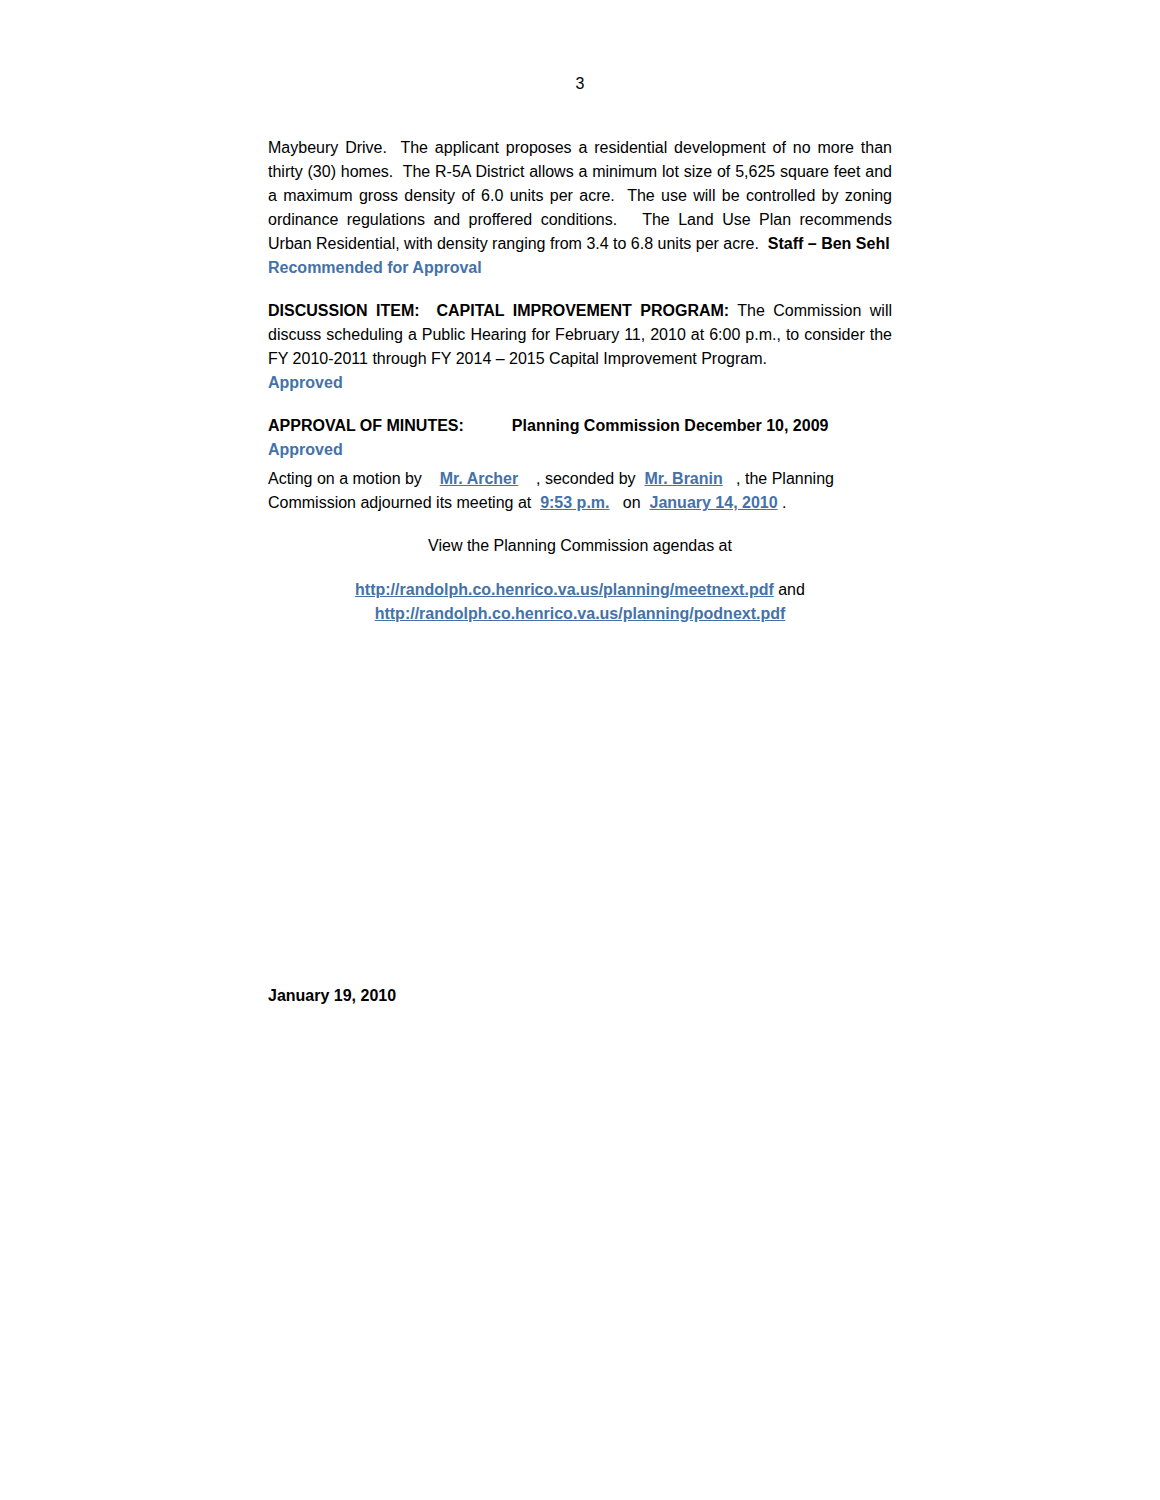3
Maybeury Drive. The applicant proposes a residential development of no more than thirty (30) homes. The R-5A District allows a minimum lot size of 5,625 square feet and a maximum gross density of 6.0 units per acre. The use will be controlled by zoning ordinance regulations and proffered conditions. The Land Use Plan recommends Urban Residential, with density ranging from 3.4 to 6.8 units per acre. Staff – Ben Sehl
Recommended for Approval
DISCUSSION ITEM: CAPITAL IMPROVEMENT PROGRAM: The Commission will discuss scheduling a Public Hearing for February 11, 2010 at 6:00 p.m., to consider the FY 2010-2011 through FY 2014 – 2015 Capital Improvement Program.
Approved
APPROVAL OF MINUTES: Planning Commission December 10, 2009
Approved
Acting on a motion by Mr. Archer , seconded by Mr. Branin , the Planning Commission adjourned its meeting at 9:53 p.m. on January 14, 2010 .
View the Planning Commission agendas at
http://randolph.co.henrico.va.us/planning/meetnext.pdf and
http://randolph.co.henrico.va.us/planning/podnext.pdf
January 19, 2010